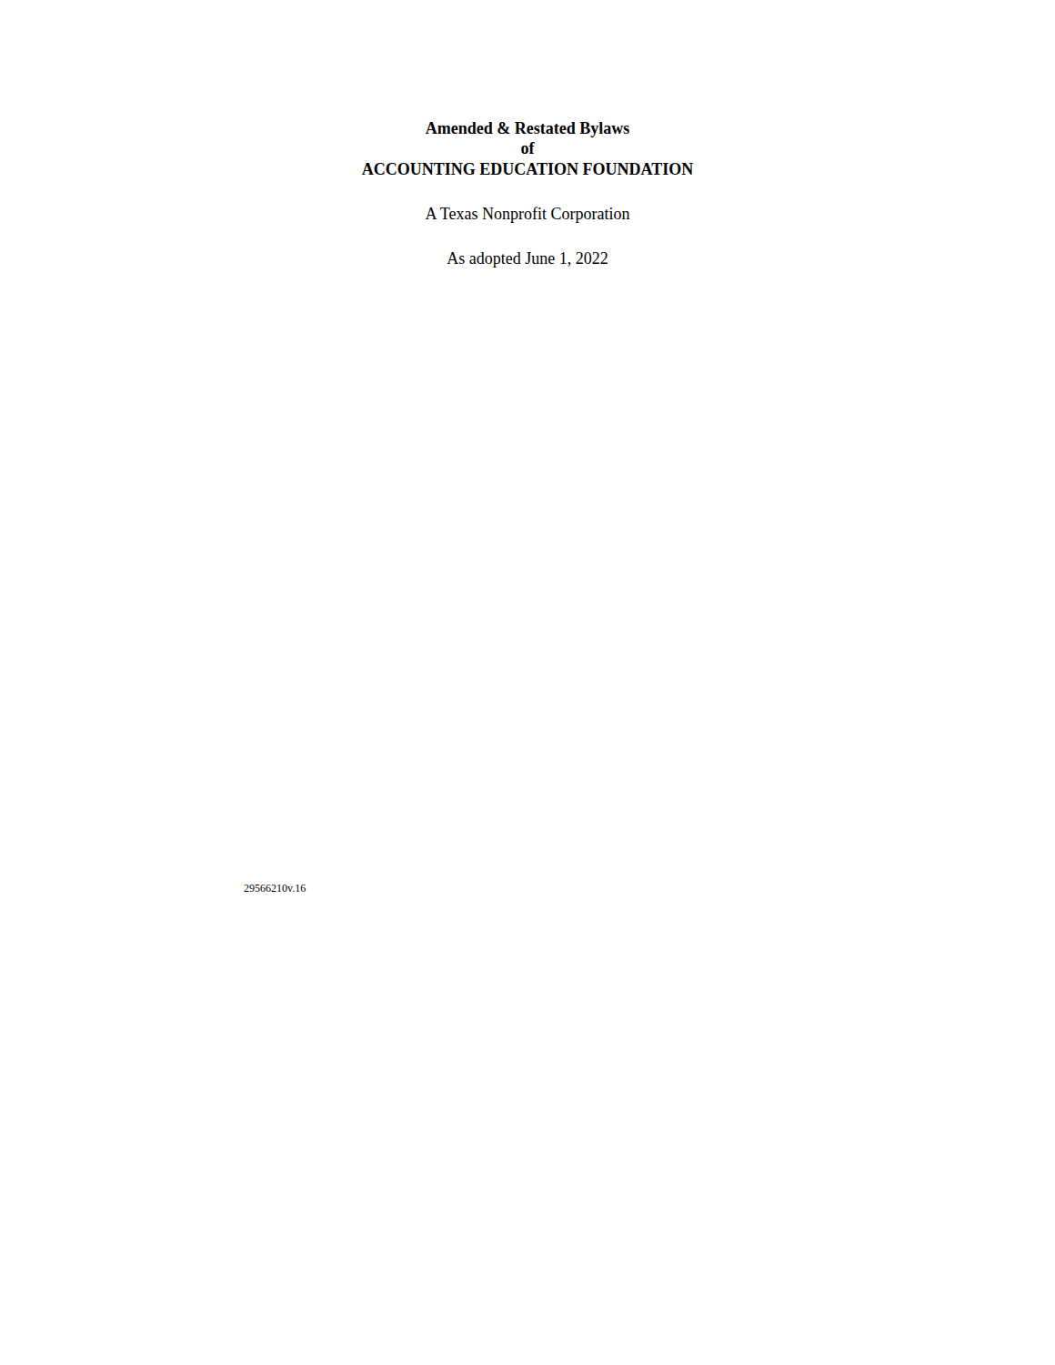Amended & Restated Bylaws
of
ACCOUNTING EDUCATION FOUNDATION
A Texas Nonprofit Corporation
As adopted June 1, 2022
29566210v.16